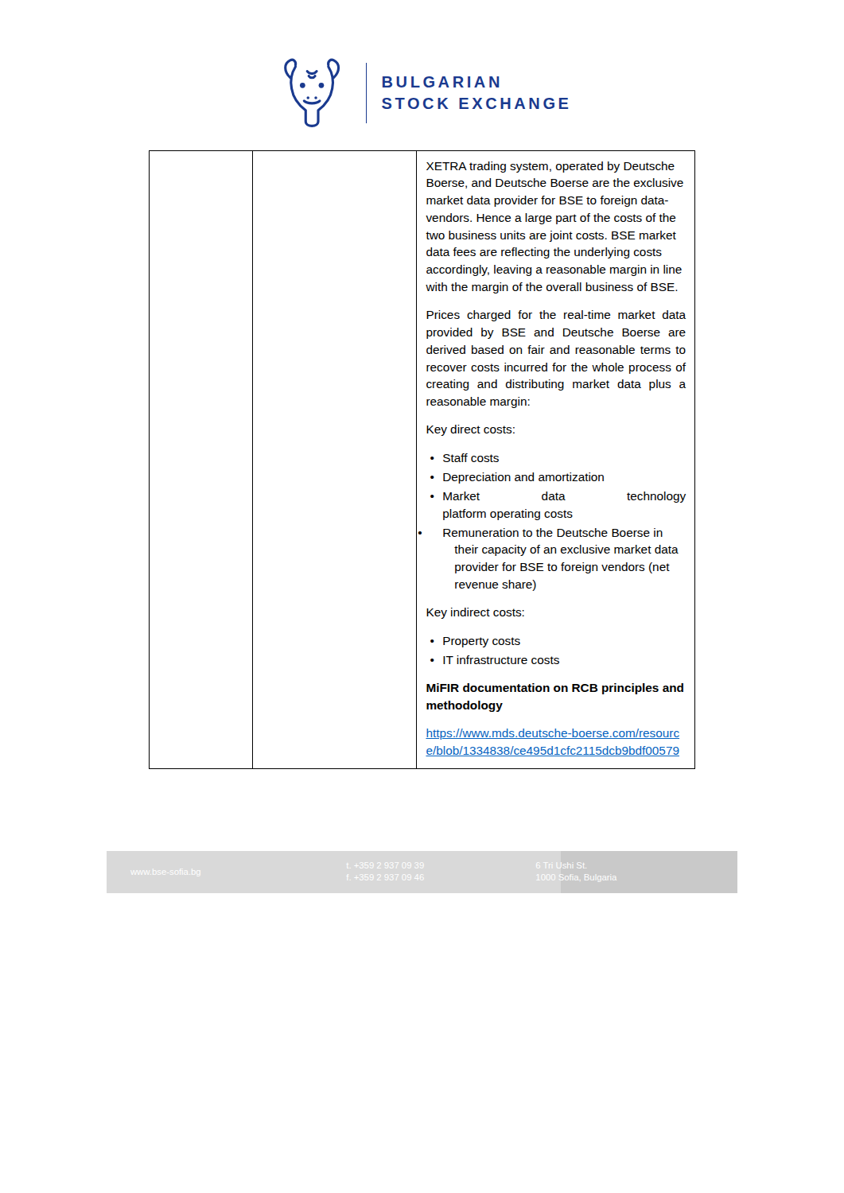BULGARIAN
STOCK EXCHANGE
| | | XETRA trading system, operated by Deutsche Boerse, and Deutsche Boerse are the exclusive market data provider for BSE to foreign data-vendors. Hence a large part of the costs of the two business units are joint costs. BSE market data fees are reflecting the underlying costs accordingly, leaving a reasonable margin in line with the margin of the overall business of BSE. Prices charged for the real-time market data provided by BSE and Deutsche Boerse are derived based on fair and reasonable terms to recover costs incurred for the whole process of creating and distributing market data plus a reasonable margin: Key direct costs: Staff costs Depreciation and amortization Market data technology platform operating costs Remuneration to the Deutsche Boerse in their capacity of an exclusive market data provider for BSE to foreign vendors (net revenue share) Key indirect costs: Property costs IT infrastructure costs MiFIR documentation on RCB principles and methodology https://www.mds.deutsche-boerse.com/resource/blob/1334838/ce495d1cfc2115dcb9bdf00579 |
www.bse-sofia.bg
t. +359 2 937 09 39
f. +359 2 937 09 46
6 Tri Ushi St.
1000 Sofia, Bulgaria